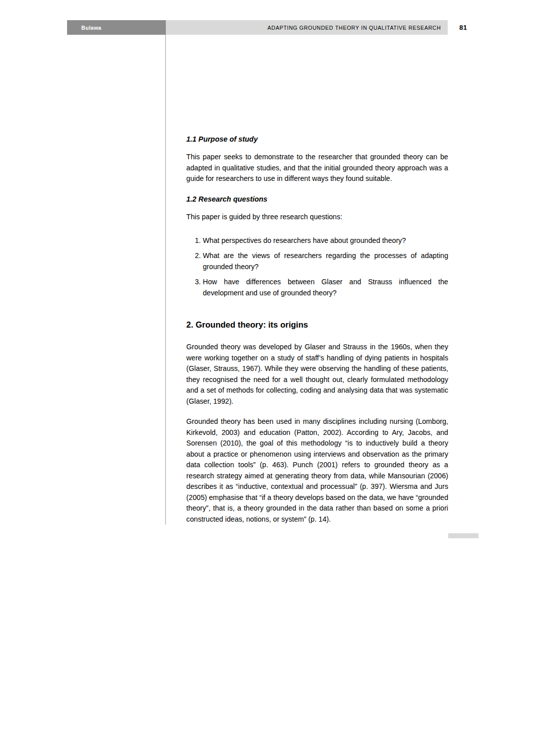Bulawa
Adapting Grounded Theory in Qualitative Research
81
1.1 Purpose of study
This paper seeks to demonstrate to the researcher that grounded theory can be adapted in qualitative studies, and that the initial grounded theory approach was a guide for researchers to use in different ways they found suitable.
1.2 Research questions
This paper is guided by three research questions:
What perspectives do researchers have about grounded theory?
What are the views of researchers regarding the processes of adapting grounded theory?
How have differences between Glaser and Strauss influenced the development and use of grounded theory?
2. Grounded theory: its origins
Grounded theory was developed by Glaser and Strauss in the 1960s, when they were working together on a study of staff’s handling of dying patients in hospitals (Glaser, Strauss, 1967). While they were observing the handling of these patients, they recognised the need for a well thought out, clearly formulated methodology and a set of methods for collecting, coding and analysing data that was systematic (Glaser, 1992).
Grounded theory has been used in many disciplines including nursing (Lomborg, Kirkevold, 2003) and education (Patton, 2002). According to Ary, Jacobs, and Sorensen (2010), the goal of this methodology “is to inductively build a theory about a practice or phenomenon using interviews and observation as the primary data collection tools” (p. 463). Punch (2001) refers to grounded theory as a research strategy aimed at generating theory from data, while Mansourian (2006) describes it as “inductive, contextual and processual” (p. 397). Wiersma and Jurs (2005) emphasise that “if a theory develops based on the data, we have “grounded theory”, that is, a theory grounded in the data rather than based on some a priori constructed ideas, notions, or system” (p. 14).